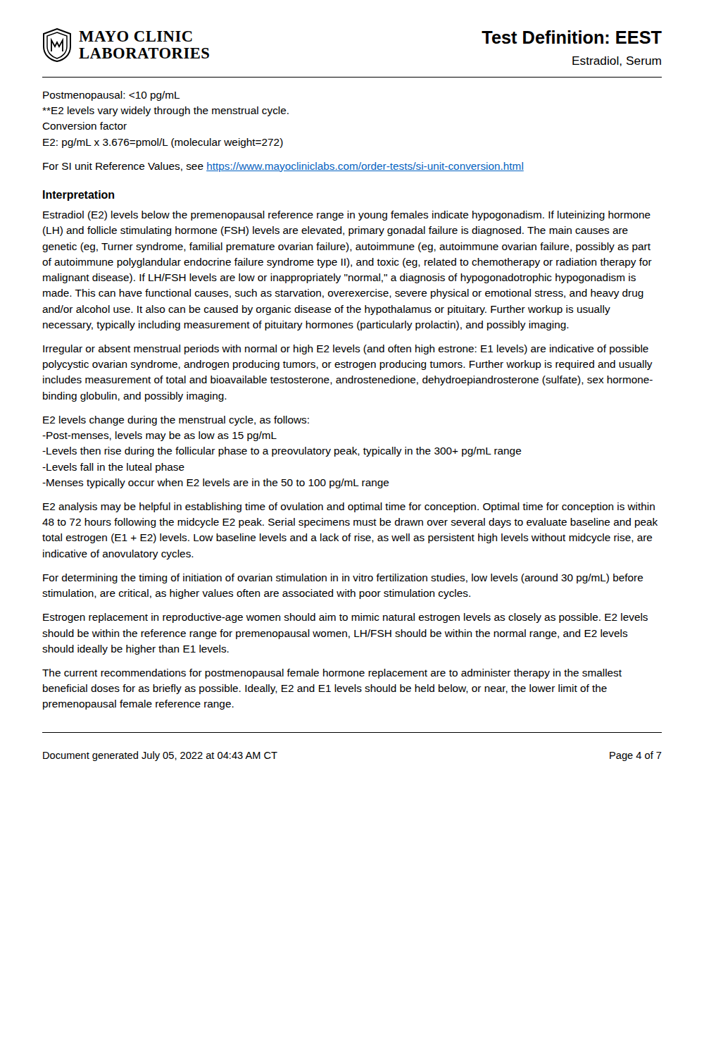MAYO CLINIC
LABORATORIES
Test Definition: EEST
Estradiol, Serum
Postmenopausal: <10 pg/mL
**E2 levels vary widely through the menstrual cycle.
Conversion factor
E2: pg/mL x 3.676=pmol/L (molecular weight=272)
For SI unit Reference Values, see https://www.mayocliniclabs.com/order-tests/si-unit-conversion.html
Interpretation
Estradiol (E2) levels below the premenopausal reference range in young females indicate hypogonadism. If luteinizing hormone (LH) and follicle stimulating hormone (FSH) levels are elevated, primary gonadal failure is diagnosed. The main causes are genetic (eg, Turner syndrome, familial premature ovarian failure), autoimmune (eg, autoimmune ovarian failure, possibly as part of autoimmune polyglandular endocrine failure syndrome type II), and toxic (eg, related to chemotherapy or radiation therapy for malignant disease). If LH/FSH levels are low or inappropriately "normal," a diagnosis of hypogonadotrophic hypogonadism is made. This can have functional causes, such as starvation, overexercise, severe physical or emotional stress, and heavy drug and/or alcohol use. It also can be caused by organic disease of the hypothalamus or pituitary. Further workup is usually necessary, typically including measurement of pituitary hormones (particularly prolactin), and possibly imaging.
Irregular or absent menstrual periods with normal or high E2 levels (and often high estrone: E1 levels) are indicative of possible polycystic ovarian syndrome, androgen producing tumors, or estrogen producing tumors. Further workup is required and usually includes measurement of total and bioavailable testosterone, androstenedione, dehydroepiandrosterone (sulfate), sex hormone-binding globulin, and possibly imaging.
E2 levels change during the menstrual cycle, as follows:
-Post-menses, levels may be as low as 15 pg/mL
-Levels then rise during the follicular phase to a preovulatory peak, typically in the 300+ pg/mL range
-Levels fall in the luteal phase
-Menses typically occur when E2 levels are in the 50 to 100 pg/mL range
E2 analysis may be helpful in establishing time of ovulation and optimal time for conception. Optimal time for conception is within 48 to 72 hours following the midcycle E2 peak. Serial specimens must be drawn over several days to evaluate baseline and peak total estrogen (E1 + E2) levels. Low baseline levels and a lack of rise, as well as persistent high levels without midcycle rise, are indicative of anovulatory cycles.
For determining the timing of initiation of ovarian stimulation in in vitro fertilization studies, low levels (around 30 pg/mL) before stimulation, are critical, as higher values often are associated with poor stimulation cycles.
Estrogen replacement in reproductive-age women should aim to mimic natural estrogen levels as closely as possible. E2 levels should be within the reference range for premenopausal women, LH/FSH should be within the normal range, and E2 levels should ideally be higher than E1 levels.
The current recommendations for postmenopausal female hormone replacement are to administer therapy in the smallest beneficial doses for as briefly as possible. Ideally, E2 and E1 levels should be held below, or near, the lower limit of the premenopausal female reference range.
Document generated July 05, 2022 at 04:43 AM CT Page 4 of 7